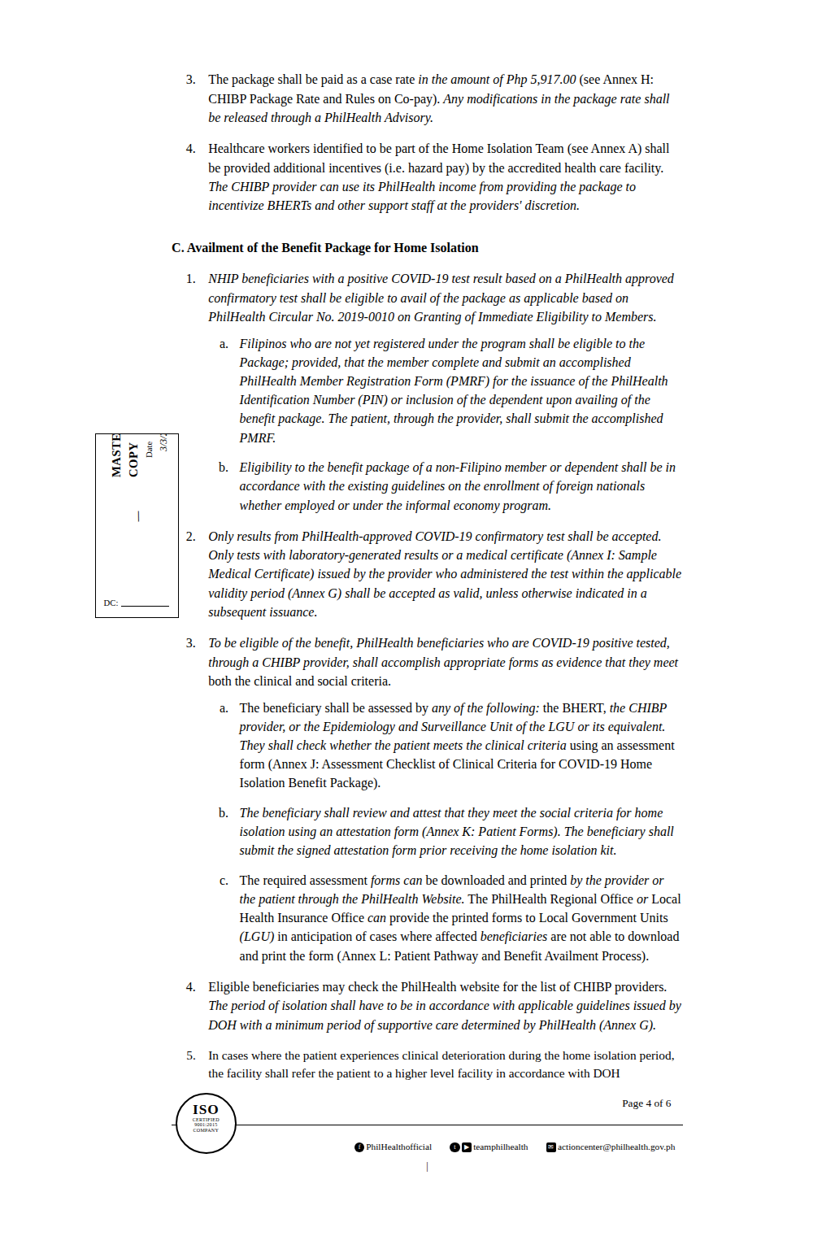MASTER COPY Date 3/3/22 / DC:
The package shall be paid as a case rate in the amount of Php 5,917.00 (see Annex H: CHIBP Package Rate and Rules on Co-pay). Any modifications in the package rate shall be released through a PhilHealth Advisory.
Healthcare workers identified to be part of the Home Isolation Team (see Annex A) shall be provided additional incentives (i.e. hazard pay) by the accredited health care facility. The CHIBP provider can use its PhilHealth income from providing the package to incentivize BHERTs and other support staff at the providers' discretion.
C. Availment of the Benefit Package for Home Isolation
NHIP beneficiaries with a positive COVID-19 test result based on a PhilHealth approved confirmatory test shall be eligible to avail of the package as applicable based on PhilHealth Circular No. 2019-0010 on Granting of Immediate Eligibility to Members.
Filipinos who are not yet registered under the program shall be eligible to the Package; provided, that the member complete and submit an accomplished PhilHealth Member Registration Form (PMRF) for the issuance of the PhilHealth Identification Number (PIN) or inclusion of the dependent upon availing of the benefit package. The patient, through the provider, shall submit the accomplished PMRF.
Eligibility to the benefit package of a non-Filipino member or dependent shall be in accordance with the existing guidelines on the enrollment of foreign nationals whether employed or under the informal economy program.
Only results from PhilHealth-approved COVID-19 confirmatory test shall be accepted. Only tests with laboratory-generated results or a medical certificate (Annex I: Sample Medical Certificate) issued by the provider who administered the test within the applicable validity period (Annex G) shall be accepted as valid, unless otherwise indicated in a subsequent issuance.
To be eligible of the benefit, PhilHealth beneficiaries who are COVID-19 positive tested, through a CHIBP provider, shall accomplish appropriate forms as evidence that they meet both the clinical and social criteria.
The beneficiary shall be assessed by any of the following: the BHERT, the CHIBP provider, or the Epidemiology and Surveillance Unit of the LGU or its equivalent. They shall check whether the patient meets the clinical criteria using an assessment form (Annex J: Assessment Checklist of Clinical Criteria for COVID-19 Home Isolation Benefit Package).
The beneficiary shall review and attest that they meet the social criteria for home isolation using an attestation form (Annex K: Patient Forms). The beneficiary shall submit the signed attestation form prior receiving the home isolation kit.
The required assessment forms can be downloaded and printed by the provider or the patient through the PhilHealth Website. The PhilHealth Regional Office or Local Health Insurance Office can provide the printed forms to Local Government Units (LGU) in anticipation of cases where affected beneficiaries are not able to download and print the form (Annex L: Patient Pathway and Benefit Availment Process).
Eligible beneficiaries may check the PhilHealth website for the list of CHIBP providers. The period of isolation shall have to be in accordance with applicable guidelines issued by DOH with a minimum period of supportive care determined by PhilHealth (Annex G).
In cases where the patient experiences clinical deterioration during the home isolation period, the facility shall refer the patient to a higher level facility in accordance with DOH
Page 4 of 6
ISO CERTIFIED 9001:2015 COMPANY
f PhilHealthofficial t▶teamphilhealth ✉actioncenter@philhealth.gov.ph
|